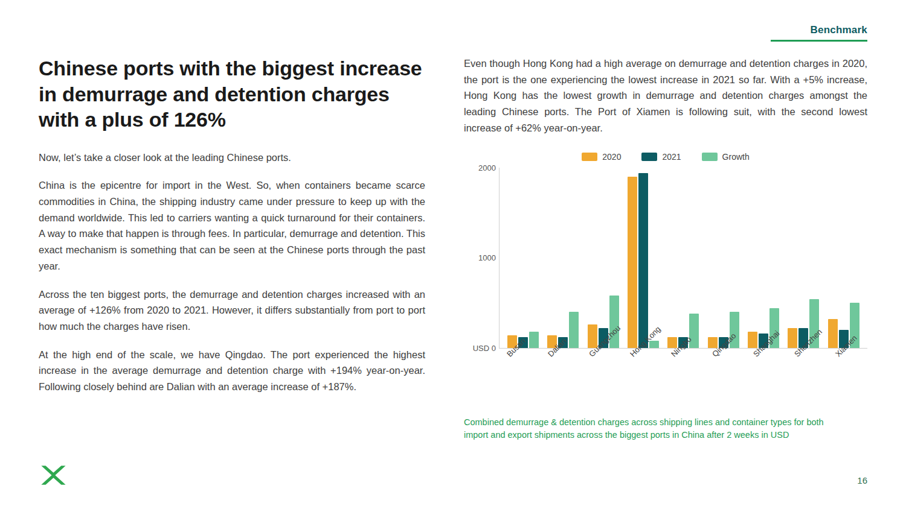Benchmark
Chinese ports with the biggest increase in demurrage and detention charges with a plus of 126%
Now, let’s take a closer look at the leading Chinese ports.
China is the epicentre for import in the West. So, when containers became scarce commodities in China, the shipping industry came under pressure to keep up with the demand worldwide. This led to carriers wanting a quick turnaround for their containers. A way to make that happen is through fees. In particular, demurrage and detention. This exact mechanism is something that can be seen at the Chinese ports through the past year.
Across the ten biggest ports, the demurrage and detention charges increased with an average of +126% from 2020 to 2021. However, it differs substantially from port to port how much the charges have risen.
At the high end of the scale, we have Qingdao. The port experienced the highest increase in the average demurrage and detention charge with +194% year-on-year. Following closely behind are Dalian with an average increase of +187%.
Even though Hong Kong had a high average on demurrage and detention charges in 2020, the port is the one experiencing the lowest increase in 2021 so far. With a +5% increase, Hong Kong has the lowest growth in demurrage and detention charges amongst the leading Chinese ports. The Port of Xiamen is following suit, with the second lowest increase of +62% year-on-year.
2020
2021
Growth
2000
1000
USD 0
Busan
Dalian
Guangzhou
Hong Kong
Ningbo
Qingdao
Shanghai
Shenzhen
Xiamen
Combined demurrage & detention charges across shipping lines and container types for both import and export shipments across the biggest ports in China after 2 weeks in USD
16